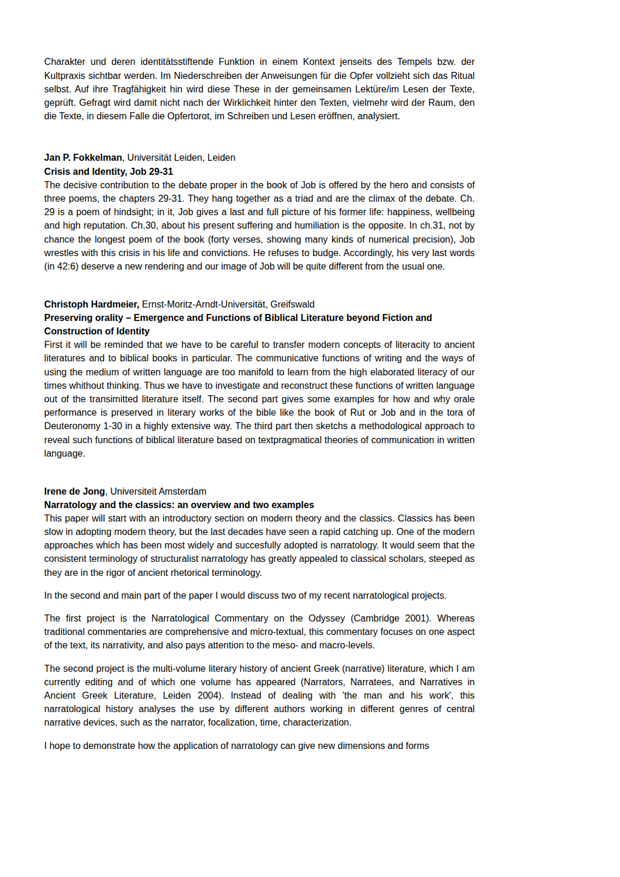Charakter und deren identitätsstiftende Funktion in einem Kontext jenseits des Tempels bzw. der Kultpraxis sichtbar werden. Im Niederschreiben der Anweisungen für die Opfer vollzieht sich das Ritual selbst. Auf ihre Tragfähigkeit hin wird diese These in der gemeinsamen Lektüre/im Lesen der Texte, geprüft. Gefragt wird damit nicht nach der Wirklichkeit hinter den Texten, vielmehr wird der Raum, den die Texte, in diesem Falle die Opfertorot, im Schreiben und Lesen eröffnen, analysiert.
Jan P. Fokkelman, Universität Leiden, Leiden
Crisis and Identity, Job 29-31
The decisive contribution to the debate proper in the book of Job is offered by the hero and consists of three poems, the chapters 29-31. They hang together as a triad and are the climax of the debate. Ch. 29 is a poem of hindsight; in it, Job gives a last and full picture of his former life: happiness, wellbeing and high reputation. Ch.30, about his present suffering and humiliation is the opposite. In ch.31, not by chance the longest poem of the book (forty verses, showing many kinds of numerical precision), Job wrestles with this crisis in his life and convictions. He refuses to budge. Accordingly, his very last words (in 42:6) deserve a new rendering and our image of Job will be quite different from the usual one.
Christoph Hardmeier, Ernst-Moritz-Arndt-Universität, Greifswald
Preserving orality – Emergence and Functions of Biblical Literature beyond Fiction and Construction of Identity
First it will be reminded that we have to be careful to transfer modern concepts of literacity to ancient literatures and to biblical books in particular. The communicative functions of writing and the ways of using the medium of written language are too manifold to learn from the high elaborated literacy of our times whithout thinking. Thus we have to investigate and reconstruct these functions of written language out of the transimitted literature itself. The second part gives some examples for how and why orale performance is preserved in literary works of the bible like the book of Rut or Job and in the tora of Deuteronomy 1-30 in a highly extensive way. The third part then sketchs a methodological approach to reveal such functions of biblical literature based on textpragmatical theories of communication in written language.
Irene de Jong, Universiteit Amsterdam
Narratology and the classics: an overview and two examples
This paper will start with an introductory section on modern theory and the classics. Classics has been slow in adopting modern theory, but the last decades have seen a rapid catching up. One of the modern approaches which has been most widely and succesfully adopted is narratology. It would seem that the consistent terminology of structuralist narratology has greatly appealed to classical scholars, steeped as they are in the rigor of ancient rhetorical terminology.
In the second and main part of the paper I would discuss two of my recent narratological projects.
The first project is the Narratological Commentary on the Odyssey (Cambridge 2001). Whereas traditional commentaries are comprehensive and micro-textual, this commentary focuses on one aspect of the text, its narrativity, and also pays attention to the meso- and macro-levels.
The second project is the multi-volume literary history of ancient Greek (narrative) literature, which I am currently editing and of which one volume has appeared (Narrators, Narratees, and Narratives in Ancient Greek Literature, Leiden 2004). Instead of dealing with 'the man and his work', this narratological history analyses the use by different authors working in different genres of central narrative devices, such as the narrator, focalization, time, characterization.
I hope to demonstrate how the application of narratology can give new dimensions and forms